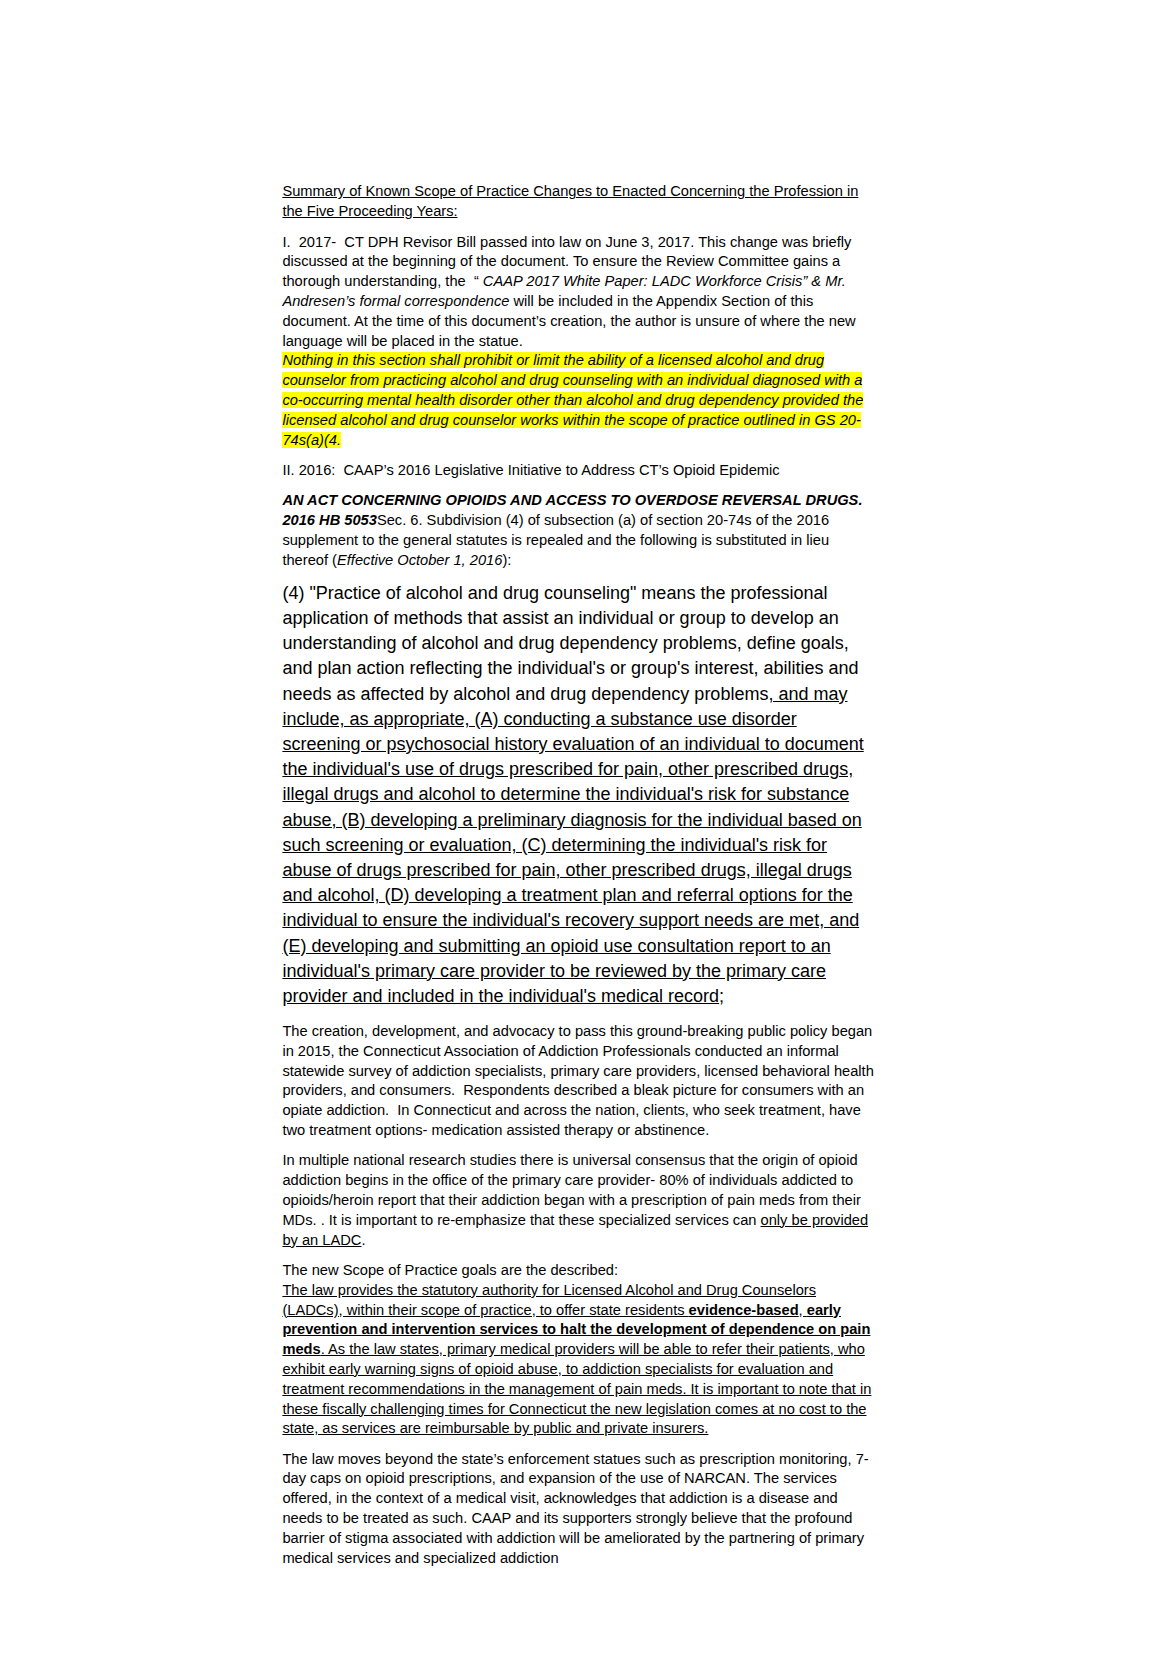Summary of Known Scope of Practice Changes to Enacted Concerning the Profession in the Five Proceeding Years:
I. 2017- CT DPH Revisor Bill passed into law on June 3, 2017. This change was briefly discussed at the beginning of the document. To ensure the Review Committee gains a thorough understanding, the “ CAAP 2017 White Paper: LADC Workforce Crisis” & Mr. Andresen’s formal correspondence will be included in the Appendix Section of this document. At the time of this document’s creation, the author is unsure of where the new language will be placed in the statue.
Nothing in this section shall prohibit or limit the ability of a licensed alcohol and drug counselor from practicing alcohol and drug counseling with an individual diagnosed with a co-occurring mental health disorder other than alcohol and drug dependency provided the licensed alcohol and drug counselor works within the scope of practice outlined in GS 20-74s(a)(4.
II. 2016: CAAP’s 2016 Legislative Initiative to Address CT’s Opioid Epidemic
AN ACT CONCERNING OPIOIDS AND ACCESS TO OVERDOSE REVERSAL DRUGS. 2016 HB 5053 Sec. 6. Subdivision (4) of subsection (a) of section 20-74s of the 2016 supplement to the general statutes is repealed and the following is substituted in lieu thereof (Effective October 1, 2016):
(4) "Practice of alcohol and drug counseling" means the professional application of methods that assist an individual or group to develop an understanding of alcohol and drug dependency problems, define goals, and plan action reflecting the individual's or group's interest, abilities and needs as affected by alcohol and drug dependency problems, and may include, as appropriate, (A) conducting a substance use disorder screening or psychosocial history evaluation of an individual to document the individual's use of drugs prescribed for pain, other prescribed drugs, illegal drugs and alcohol to determine the individual's risk for substance abuse, (B) developing a preliminary diagnosis for the individual based on such screening or evaluation, (C) determining the individual's risk for abuse of drugs prescribed for pain, other prescribed drugs, illegal drugs and alcohol, (D) developing a treatment plan and referral options for the individual to ensure the individual's recovery support needs are met, and (E) developing and submitting an opioid use consultation report to an individual's primary care provider to be reviewed by the primary care provider and included in the individual's medical record;
The creation, development, and advocacy to pass this ground-breaking public policy began in 2015, the Connecticut Association of Addiction Professionals conducted an informal statewide survey of addiction specialists, primary care providers, licensed behavioral health providers, and consumers. Respondents described a bleak picture for consumers with an opiate addiction. In Connecticut and across the nation, clients, who seek treatment, have two treatment options- medication assisted therapy or abstinence.
In multiple national research studies there is universal consensus that the origin of opioid addiction begins in the office of the primary care provider- 80% of individuals addicted to opioids/heroin report that their addiction began with a prescription of pain meds from their MDs. . It is important to re-emphasize that these specialized services can only be provided by an LADC.
The new Scope of Practice goals are the described:
The law provides the statutory authority for Licensed Alcohol and Drug Counselors (LADCs), within their scope of practice, to offer state residents evidence-based, early prevention and intervention services to halt the development of dependence on pain meds. As the law states, primary medical providers will be able to refer their patients, who exhibit early warning signs of opioid abuse, to addiction specialists for evaluation and treatment recommendations in the management of pain meds. It is important to note that in these fiscally challenging times for Connecticut the new legislation comes at no cost to the state, as services are reimbursable by public and private insurers.
The law moves beyond the state’s enforcement statues such as prescription monitoring, 7-day caps on opioid prescriptions, and expansion of the use of NARCAN. The services offered, in the context of a medical visit, acknowledges that addiction is a disease and needs to be treated as such. CAAP and its supporters strongly believe that the profound barrier of stigma associated with addiction will be ameliorated by the partnering of primary medical services and specialized addiction